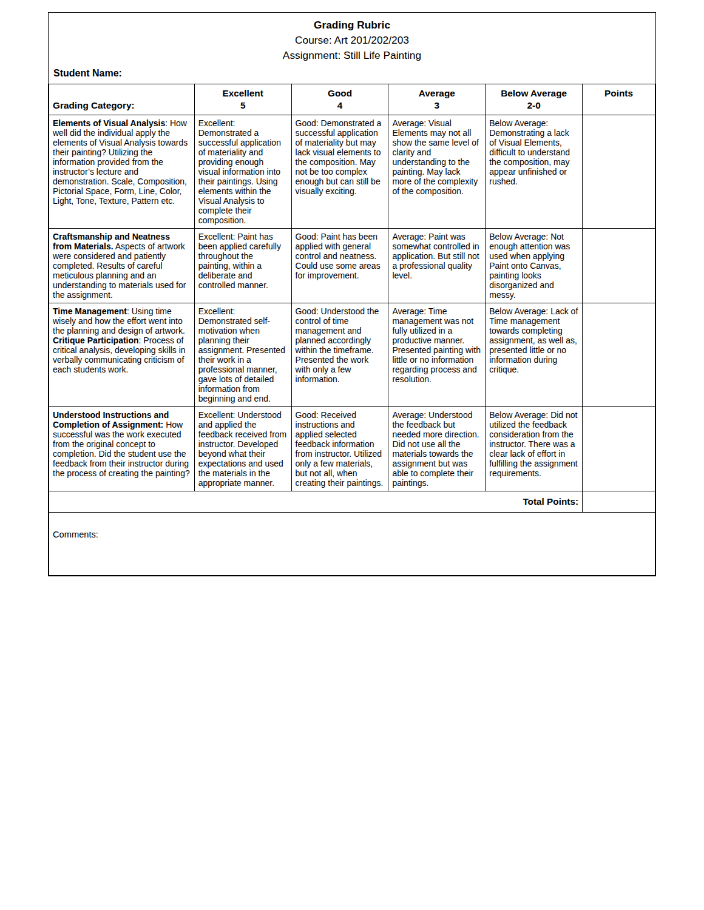Grading Rubric
Course: Art 201/202/203
Assignment: Still Life Painting
Student Name:
| Grading Category: | Excellent 5 | Good 4 | Average 3 | Below Average 2-0 | Points |
| --- | --- | --- | --- | --- | --- |
| Elements of Visual Analysis : How well did the individual apply the elements of Visual Analysis towards their painting? Utilizing the information provided from the instructor’s lecture and demonstration. Scale, Composition, Pictorial Space, Form, Line, Color, Light, Tone, Texture, Pattern etc. | Excellent: Demonstrated a successful application of materiality and providing enough visual information into their paintings. Using elements within the Visual Analysis to complete their composition. | Good: Demonstrated a successful application of materiality but may lack visual elements to the composition. May not be too complex enough but can still be visually exciting. | Average: Visual Elements may not all show the same level of clarity and understanding to the painting. May lack more of the complexity of the composition. | Below Average: Demonstrating a lack of Visual Elements, difficult to understand the composition, may appear unfinished or rushed. | |
| Craftsmanship and Neatness from Materials. Aspects of artwork were considered and patiently completed. Results of careful meticulous planning and an understanding to materials used for the assignment. | Excellent: Paint has been applied carefully throughout the painting, within a deliberate and controlled manner. | Good: Paint has been applied with general control and neatness. Could use some areas for improvement. | Average: Paint was somewhat controlled in application. But still not a professional quality level. | Below Average: Not enough attention was used when applying Paint onto Canvas, painting looks disorganized and messy. | |
| Time Management : Using time wisely and how the effort went into the planning and design of artwork. Critique Participation : Process of critical analysis, developing skills in verbally communicating criticism of each students work. | Excellent: Demonstrated self-motivation when planning their assignment. Presented their work in a professional manner, gave lots of detailed information from beginning and end. | Good: Understood the control of time management and planned accordingly within the timeframe. Presented the work with only a few information. | Average: Time management was not fully utilized in a productive manner. Presented painting with little or no information regarding process and resolution. | Below Average: Lack of Time management towards completing assignment, as well as, presented little or no information during critique. | |
| Understood Instructions and Completion of Assignment: How successful was the work executed from the original concept to completion. Did the student use the feedback from their instructor during the process of creating the painting? | Excellent: Understood and applied the feedback received from instructor. Developed beyond what their expectations and used the materials in the appropriate manner. | Good: Received instructions and applied selected feedback information from instructor. Utilized only a few materials, but not all, when creating their paintings. | Average: Understood the feedback but needed more direction. Did not use all the materials towards the assignment but was able to complete their paintings. | Below Average: Did not utilized the feedback consideration from the instructor. There was a clear lack of effort in fulfilling the assignment requirements. | |
| Total Points : | |
| Comments: |